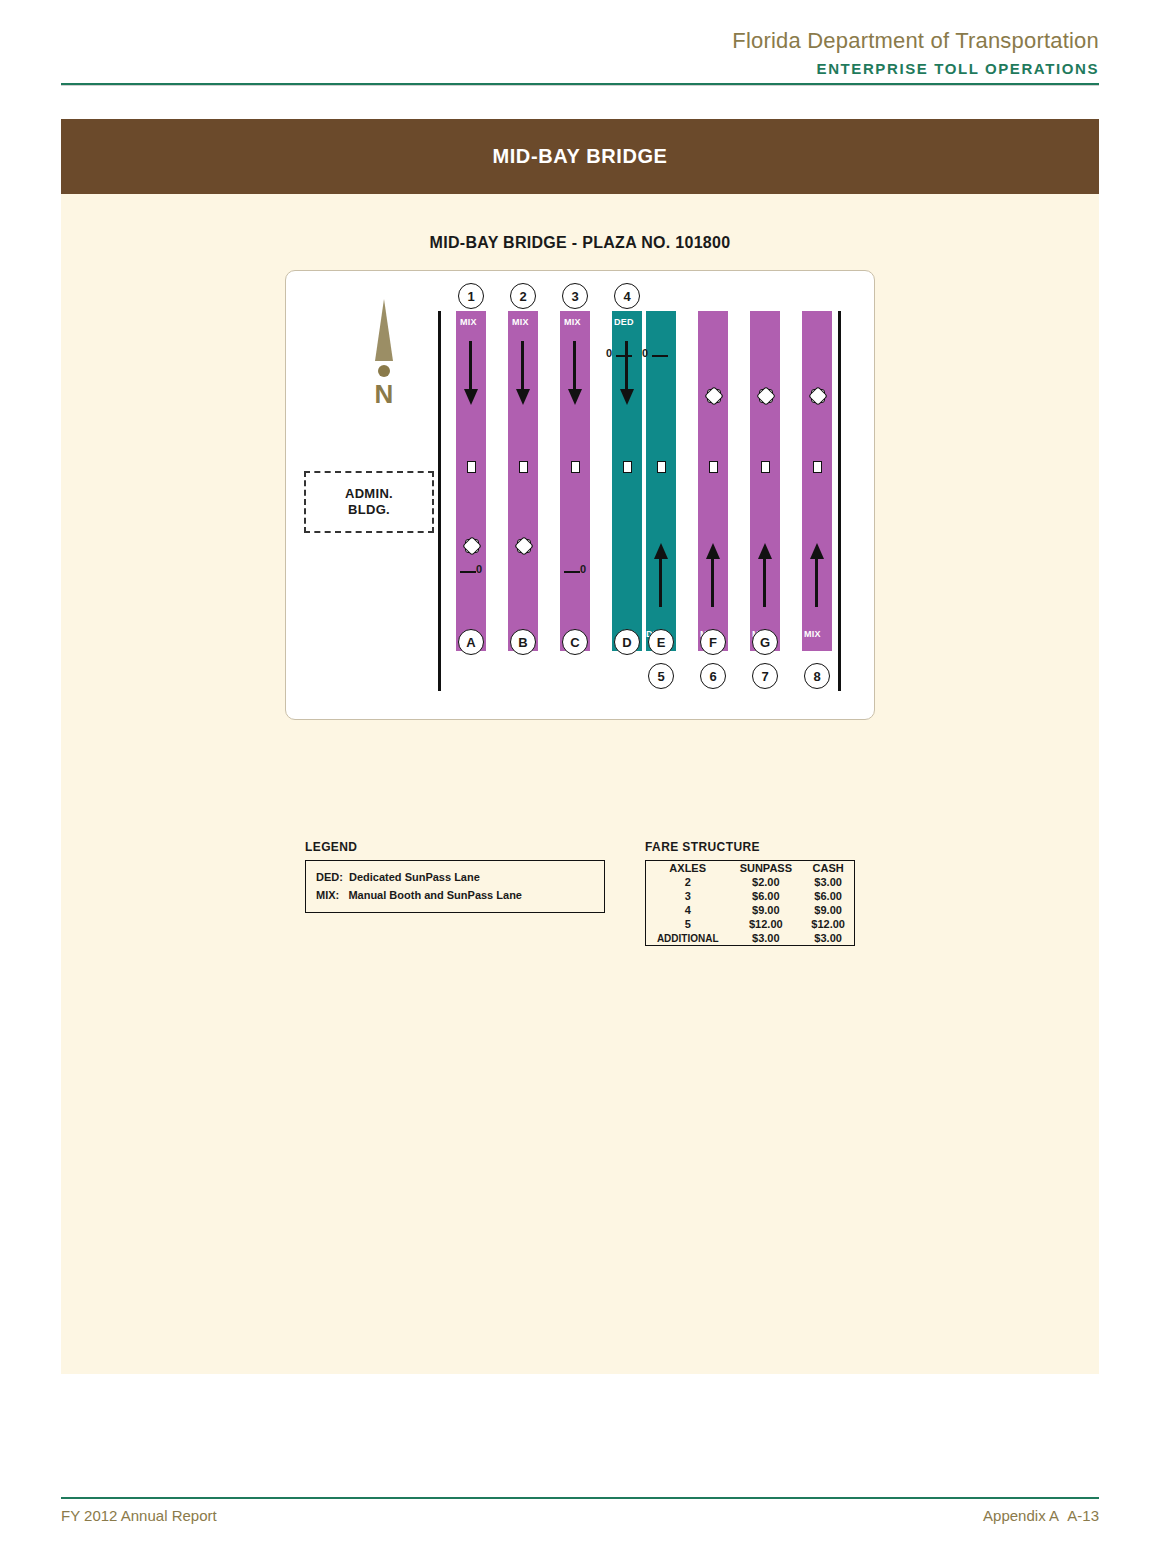Florida Department of Transportation
ENTERPRISE TOLL OPERATIONS
MID-BAY BRIDGE
MID-BAY BRIDGE - PLAZA NO. 101800
N
ADMIN.
BLDG.
1
MIX
A
2
MIX
B
3
MIX
C
4
DED
D
DED
E
5
MIX
F
6
MIX
G
7
MIX
8
0
0
0
0
LEGEND
DED: Dedicated SunPass Lane
MIX: Manual Booth and SunPass Lane
FARE STRUCTURE
| AXLES | SUNPASS | CASH |
| --- | --- | --- |
| 2 | $2.00 | $3.00 |
| 3 | $6.00 | $6.00 |
| 4 | $9.00 | $9.00 |
| 5 | $12.00 | $12.00 |
| ADDITIONAL | $3.00 | $3.00 |
FY 2012 Annual Report
Appendix A A-13